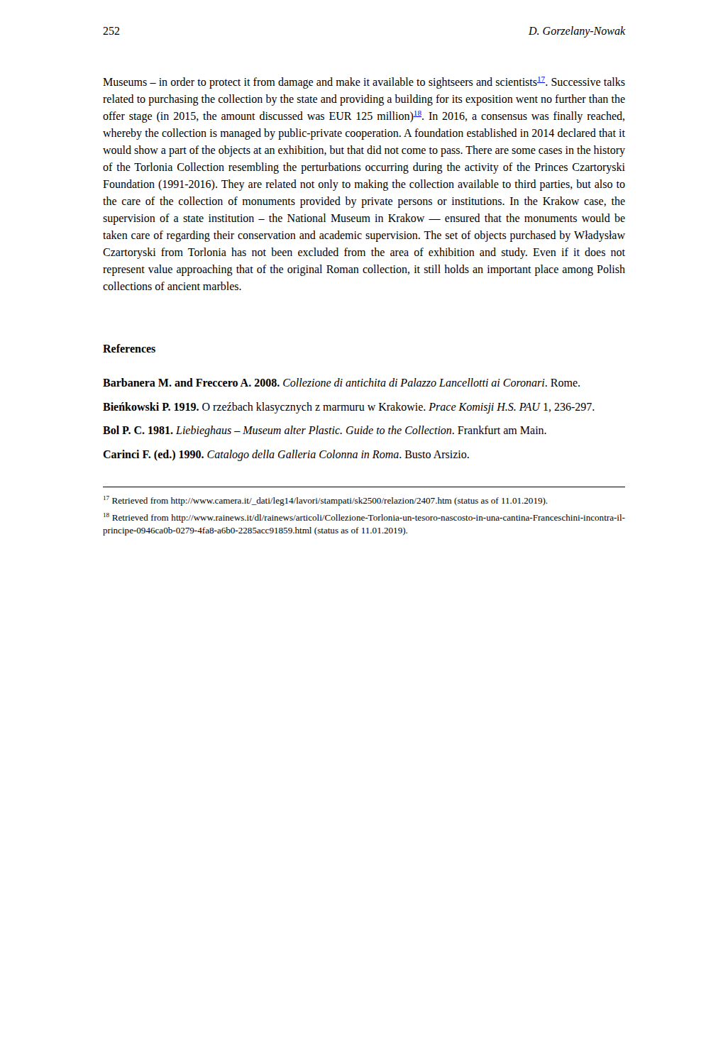252 D. Gorzelany-Nowak
Museums – in order to protect it from damage and make it available to sightseers and scientists17. Successive talks related to purchasing the collection by the state and providing a building for its exposition went no further than the offer stage (in 2015, the amount discussed was EUR 125 million)18. In 2016, a consensus was finally reached, whereby the collection is managed by public-private cooperation. A foundation established in 2014 declared that it would show a part of the objects at an exhibition, but that did not come to pass. There are some cases in the history of the Torlonia Collection resembling the perturbations occurring during the activity of the Princes Czartoryski Foundation (1991-2016). They are related not only to making the collection available to third parties, but also to the care of the collection of monuments provided by private persons or institutions. In the Krakow case, the supervision of a state institution – the National Museum in Krakow — ensured that the monuments would be taken care of regarding their conservation and academic supervision. The set of objects purchased by Władysław Czartoryski from Torlonia has not been excluded from the area of exhibition and study. Even if it does not represent value approaching that of the original Roman collection, it still holds an important place among Polish collections of ancient marbles.
References
Barbanera M. and Freccero A. 2008. Collezione di antichita di Palazzo Lancellotti ai Coronari. Rome.
Bieńkowski P. 1919. O rzeźbach klasycznych z marmuru w Krakowie. Prace Komisji H.S. PAU 1, 236-297.
Bol P. C. 1981. Liebieghaus – Museum alter Plastic. Guide to the Collection. Frankfurt am Main.
Carinci F. (ed.) 1990. Catalogo della Galleria Colonna in Roma. Busto Arsizio.
17 Retrieved from http://www.camera.it/_dati/leg14/lavori/stampati/sk2500/relazion/2407.htm (status as of 11.01.2019).
18 Retrieved from http://www.rainews.it/dl/rainews/articoli/Collezione-Torlonia-un-tesoro-nascosto-in-una-cantina-Franceschini-incontra-il-principe-0946ca0b-0279-4fa8-a6b0-2285acc91859.html (status as of 11.01.2019).